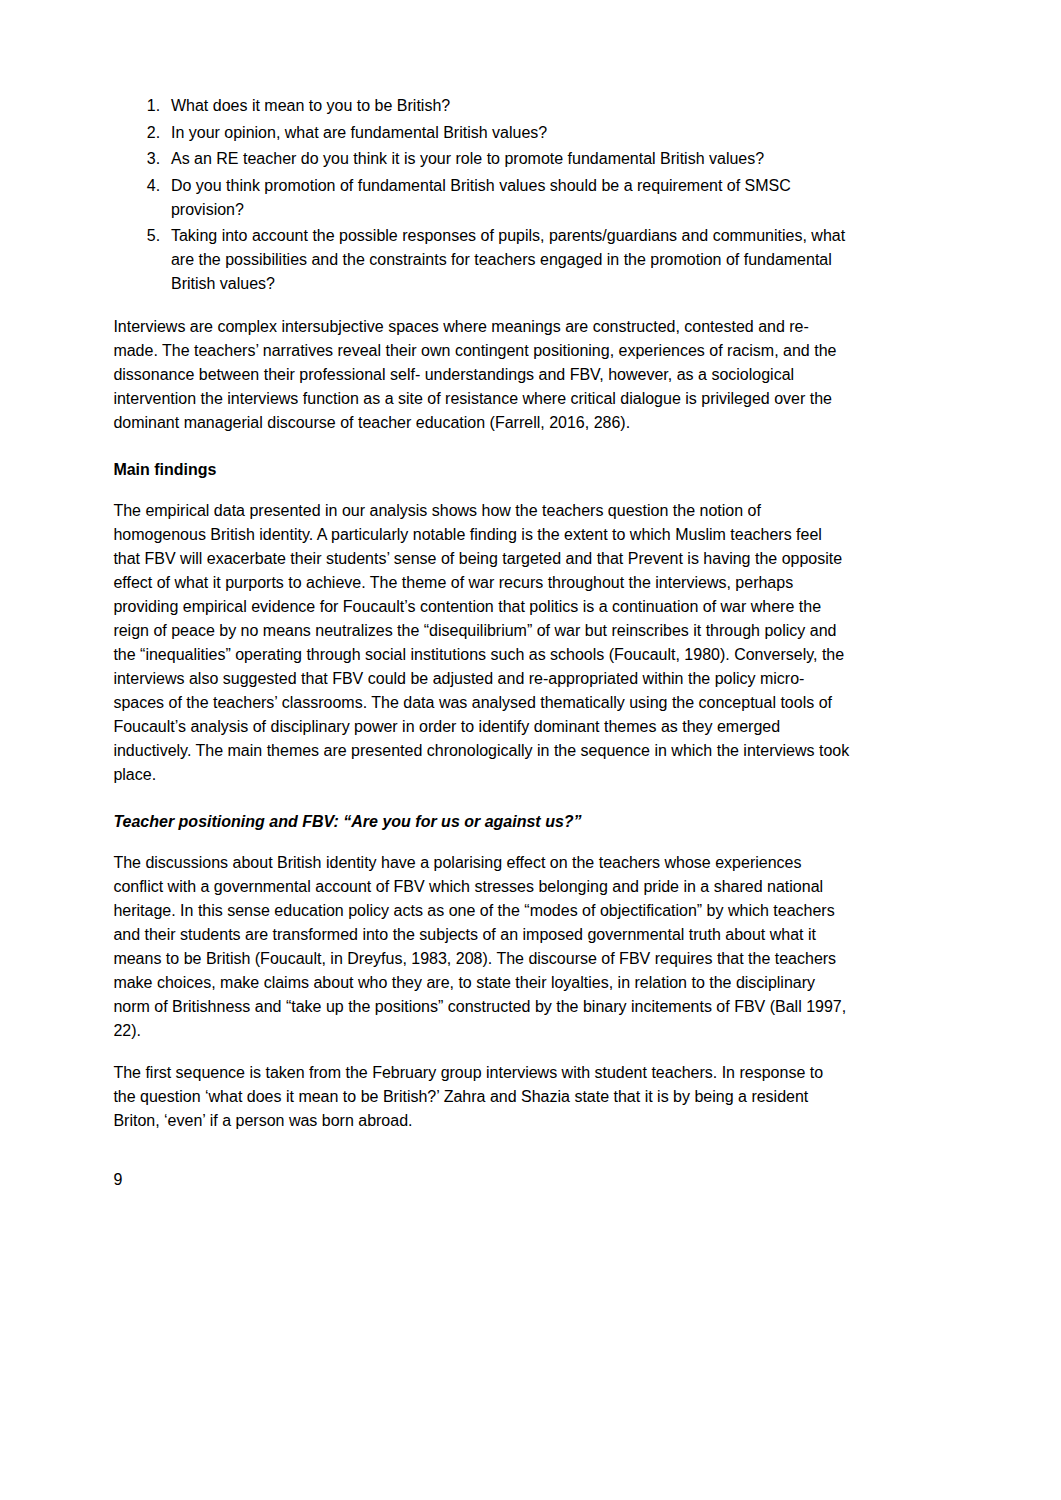What does it mean to you to be British?
In your opinion, what are fundamental British values?
As an RE teacher do you think it is your role to promote fundamental British values?
Do you think promotion of fundamental British values should be a requirement of SMSC provision?
Taking into account the possible responses of pupils, parents/guardians and communities, what are the possibilities and the constraints for teachers engaged in the promotion of fundamental British values?
Interviews are complex intersubjective spaces where meanings are constructed, contested and re-made. The teachers’ narratives reveal their own contingent positioning, experiences of racism, and the dissonance between their professional self- understandings and FBV, however, as a sociological intervention the interviews function as a site of resistance where critical dialogue is privileged over the dominant managerial discourse of teacher education (Farrell, 2016, 286).
Main findings
The empirical data presented in our analysis shows how the teachers question the notion of homogenous British identity. A particularly notable finding is the extent to which Muslim teachers feel that FBV will exacerbate their students’ sense of being targeted and that Prevent is having the opposite effect of what it purports to achieve. The theme of war recurs throughout the interviews, perhaps providing empirical evidence for Foucault’s contention that politics is a continuation of war where the reign of peace by no means neutralizes the “disequilibrium” of war but reinscribes it through policy and the “inequalities” operating through social institutions such as schools (Foucault, 1980). Conversely, the interviews also suggested that FBV could be adjusted and re-appropriated within the policy micro-spaces of the teachers’ classrooms. The data was analysed thematically using the conceptual tools of Foucault’s analysis of disciplinary power in order to identify dominant themes as they emerged inductively. The main themes are presented chronologically in the sequence in which the interviews took place.
Teacher positioning and FBV: “Are you for us or against us?”
The discussions about British identity have a polarising effect on the teachers whose experiences conflict with a governmental account of FBV which stresses belonging and pride in a shared national heritage. In this sense education policy acts as one of the “modes of objectification” by which teachers and their students are transformed into the subjects of an imposed governmental truth about what it means to be British (Foucault, in Dreyfus, 1983, 208). The discourse of FBV requires that the teachers make choices, make claims about who they are, to state their loyalties, in relation to the disciplinary norm of Britishness and “take up the positions” constructed by the binary incitements of FBV (Ball 1997, 22).
The first sequence is taken from the February group interviews with student teachers. In response to the question ‘what does it mean to be British?’ Zahra and Shazia state that it is by being a resident Briton, ‘even’ if a person was born abroad.
9